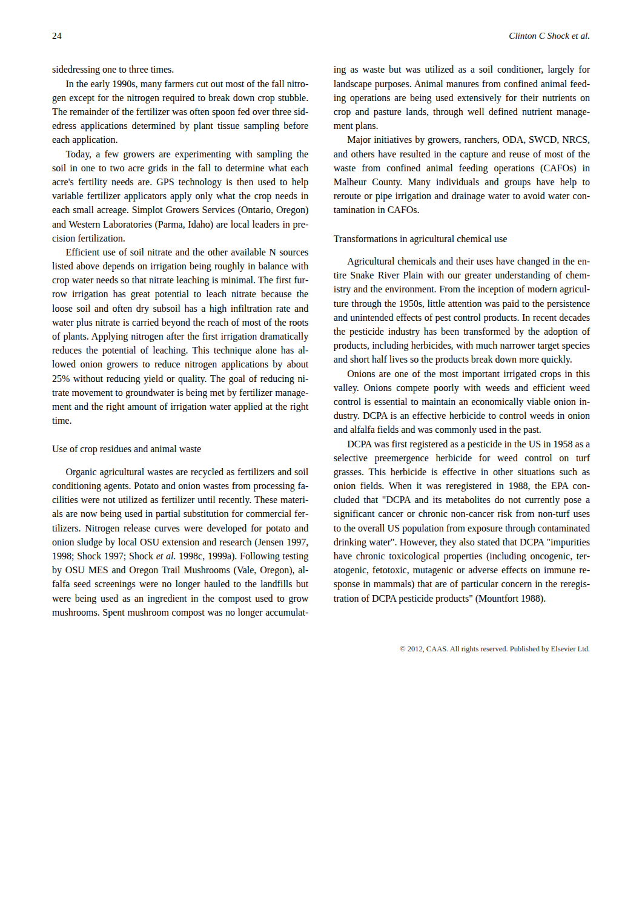24 Clinton C Shock et al.
sidedressing one to three times.
In the early 1990s, many farmers cut out most of the fall nitrogen except for the nitrogen required to break down crop stubble. The remainder of the fertilizer was often spoon fed over three sidedress applications determined by plant tissue sampling before each application.
Today, a few growers are experimenting with sampling the soil in one to two acre grids in the fall to determine what each acre's fertility needs are. GPS technology is then used to help variable fertilizer applicators apply only what the crop needs in each small acreage. Simplot Growers Services (Ontario, Oregon) and Western Laboratories (Parma, Idaho) are local leaders in precision fertilization.
Efficient use of soil nitrate and the other available N sources listed above depends on irrigation being roughly in balance with crop water needs so that nitrate leaching is minimal. The first furrow irrigation has great potential to leach nitrate because the loose soil and often dry subsoil has a high infiltration rate and water plus nitrate is carried beyond the reach of most of the roots of plants. Applying nitrogen after the first irrigation dramatically reduces the potential of leaching. This technique alone has allowed onion growers to reduce nitrogen applications by about 25% without reducing yield or quality. The goal of reducing nitrate movement to groundwater is being met by fertilizer management and the right amount of irrigation water applied at the right time.
Use of crop residues and animal waste
Organic agricultural wastes are recycled as fertilizers and soil conditioning agents. Potato and onion wastes from processing facilities were not utilized as fertilizer until recently. These materials are now being used in partial substitution for commercial fertilizers. Nitrogen release curves were developed for potato and onion sludge by local OSU extension and research (Jensen 1997, 1998; Shock 1997; Shock et al. 1998c, 1999a). Following testing by OSU MES and Oregon Trail Mushrooms (Vale, Oregon), alfalfa seed screenings were no longer hauled to the landfills but were being used as an ingredient in the compost used to grow mushrooms. Spent mushroom compost was no longer accumulating as waste but was utilized as a soil conditioner, largely for landscape purposes. Animal manures from confined animal feeding operations are being used extensively for their nutrients on crop and pasture lands, through well defined nutrient management plans.
Major initiatives by growers, ranchers, ODA, SWCD, NRCS, and others have resulted in the capture and reuse of most of the waste from confined animal feeding operations (CAFOs) in Malheur County. Many individuals and groups have help to reroute or pipe irrigation and drainage water to avoid water contamination in CAFOs.
Transformations in agricultural chemical use
Agricultural chemicals and their uses have changed in the entire Snake River Plain with our greater understanding of chemistry and the environment. From the inception of modern agriculture through the 1950s, little attention was paid to the persistence and unintended effects of pest control products. In recent decades the pesticide industry has been transformed by the adoption of products, including herbicides, with much narrower target species and short half lives so the products break down more quickly.
Onions are one of the most important irrigated crops in this valley. Onions compete poorly with weeds and efficient weed control is essential to maintain an economically viable onion industry. DCPA is an effective herbicide to control weeds in onion and alfalfa fields and was commonly used in the past.
DCPA was first registered as a pesticide in the US in 1958 as a selective preemergence herbicide for weed control on turf grasses. This herbicide is effective in other situations such as onion fields. When it was reregistered in 1988, the EPA concluded that "DCPA and its metabolites do not currently pose a significant cancer or chronic non-cancer risk from non-turf uses to the overall US population from exposure through contaminated drinking water". However, they also stated that DCPA "impurities have chronic toxicological properties (including oncogenic, teratogenic, fetotoxic, mutagenic or adverse effects on immune response in mammals) that are of particular concern in the reregistration of DCPA pesticide products" (Mountfort 1988).
© 2012, CAAS. All rights reserved. Published by Elsevier Ltd.